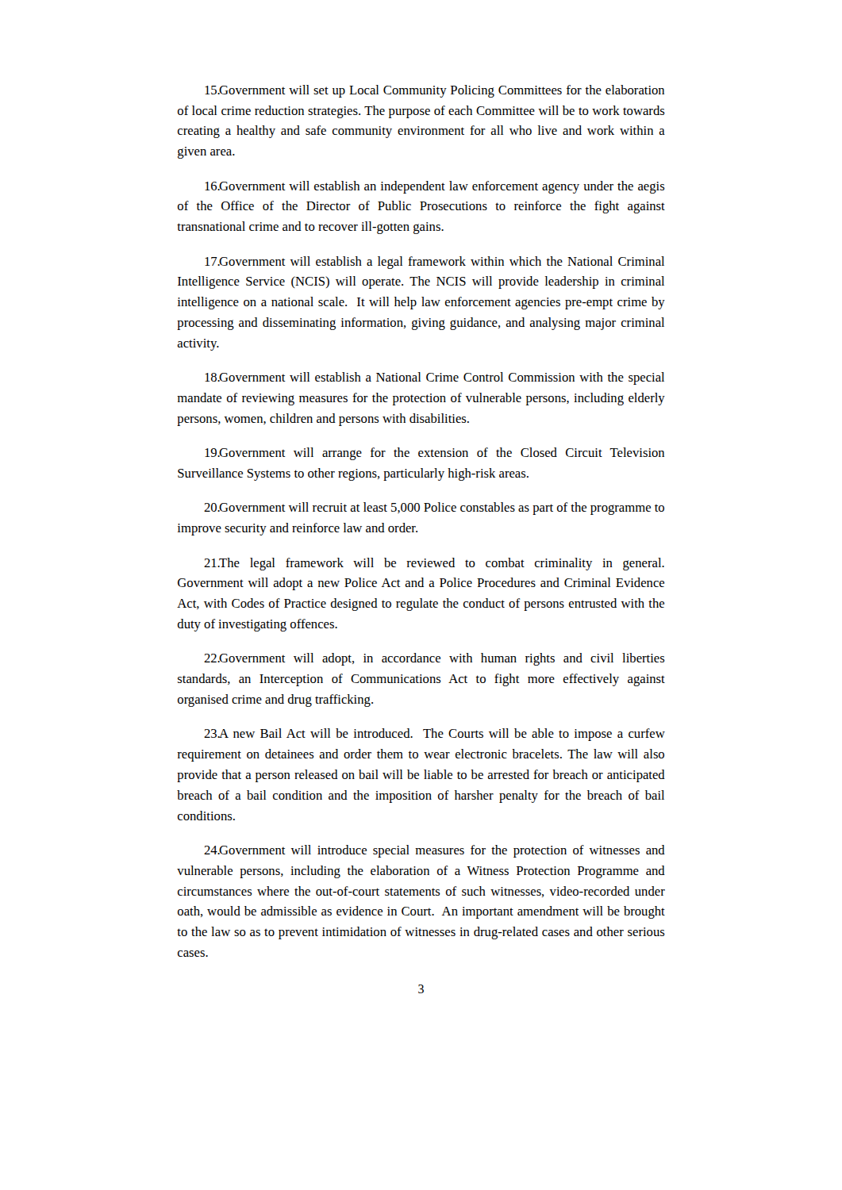15. Government will set up Local Community Policing Committees for the elaboration of local crime reduction strategies. The purpose of each Committee will be to work towards creating a healthy and safe community environment for all who live and work within a given area.
16. Government will establish an independent law enforcement agency under the aegis of the Office of the Director of Public Prosecutions to reinforce the fight against transnational crime and to recover ill-gotten gains.
17. Government will establish a legal framework within which the National Criminal Intelligence Service (NCIS) will operate. The NCIS will provide leadership in criminal intelligence on a national scale. It will help law enforcement agencies pre-empt crime by processing and disseminating information, giving guidance, and analysing major criminal activity.
18. Government will establish a National Crime Control Commission with the special mandate of reviewing measures for the protection of vulnerable persons, including elderly persons, women, children and persons with disabilities.
19. Government will arrange for the extension of the Closed Circuit Television Surveillance Systems to other regions, particularly high-risk areas.
20. Government will recruit at least 5,000 Police constables as part of the programme to improve security and reinforce law and order.
21. The legal framework will be reviewed to combat criminality in general. Government will adopt a new Police Act and a Police Procedures and Criminal Evidence Act, with Codes of Practice designed to regulate the conduct of persons entrusted with the duty of investigating offences.
22. Government will adopt, in accordance with human rights and civil liberties standards, an Interception of Communications Act to fight more effectively against organised crime and drug trafficking.
23. A new Bail Act will be introduced. The Courts will be able to impose a curfew requirement on detainees and order them to wear electronic bracelets. The law will also provide that a person released on bail will be liable to be arrested for breach or anticipated breach of a bail condition and the imposition of harsher penalty for the breach of bail conditions.
24. Government will introduce special measures for the protection of witnesses and vulnerable persons, including the elaboration of a Witness Protection Programme and circumstances where the out-of-court statements of such witnesses, video-recorded under oath, would be admissible as evidence in Court. An important amendment will be brought to the law so as to prevent intimidation of witnesses in drug-related cases and other serious cases.
3